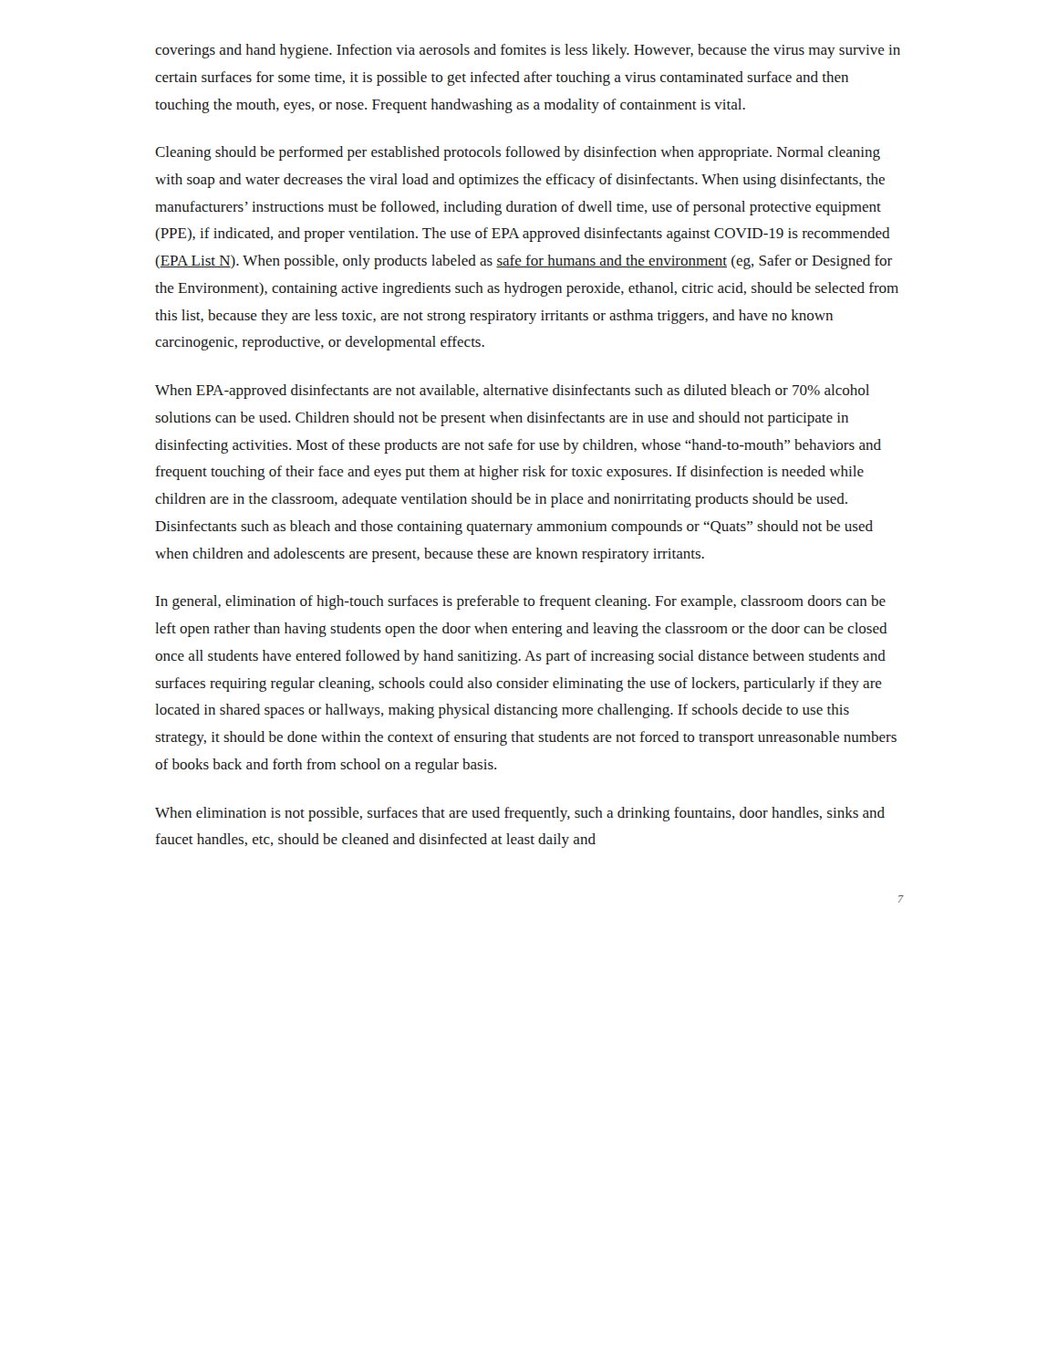coverings and hand hygiene. Infection via aerosols and fomites is less likely. However, because the virus may survive in certain surfaces for some time, it is possible to get infected after touching a virus contaminated surface and then touching the mouth, eyes, or nose. Frequent handwashing as a modality of containment is vital.
Cleaning should be performed per established protocols followed by disinfection when appropriate. Normal cleaning with soap and water decreases the viral load and optimizes the efficacy of disinfectants. When using disinfectants, the manufacturers’ instructions must be followed, including duration of dwell time, use of personal protective equipment (PPE), if indicated, and proper ventilation. The use of EPA approved disinfectants against COVID-19 is recommended (EPA List N). When possible, only products labeled as safe for humans and the environment (eg, Safer or Designed for the Environment), containing active ingredients such as hydrogen peroxide, ethanol, citric acid, should be selected from this list, because they are less toxic, are not strong respiratory irritants or asthma triggers, and have no known carcinogenic, reproductive, or developmental effects.
When EPA-approved disinfectants are not available, alternative disinfectants such as diluted bleach or 70% alcohol solutions can be used. Children should not be present when disinfectants are in use and should not participate in disinfecting activities. Most of these products are not safe for use by children, whose “hand-to-mouth” behaviors and frequent touching of their face and eyes put them at higher risk for toxic exposures. If disinfection is needed while children are in the classroom, adequate ventilation should be in place and nonirritating products should be used. Disinfectants such as bleach and those containing quaternary ammonium compounds or “Quats” should not be used when children and adolescents are present, because these are known respiratory irritants.
In general, elimination of high-touch surfaces is preferable to frequent cleaning. For example, classroom doors can be left open rather than having students open the door when entering and leaving the classroom or the door can be closed once all students have entered followed by hand sanitizing. As part of increasing social distance between students and surfaces requiring regular cleaning, schools could also consider eliminating the use of lockers, particularly if they are located in shared spaces or hallways, making physical distancing more challenging. If schools decide to use this strategy, it should be done within the context of ensuring that students are not forced to transport unreasonable numbers of books back and forth from school on a regular basis.
When elimination is not possible, surfaces that are used frequently, such a drinking fountains, door handles, sinks and faucet handles, etc, should be cleaned and disinfected at least daily and
7